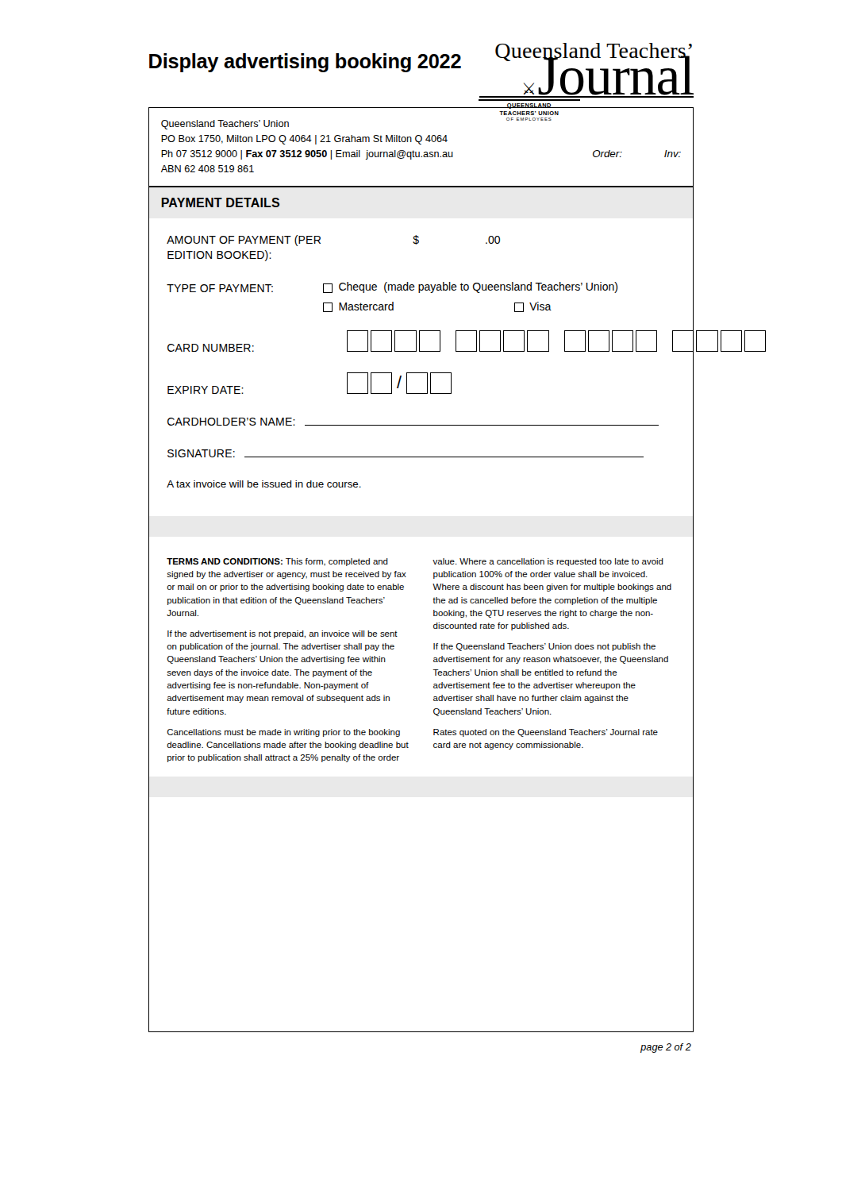Display advertising booking 2022
Queensland Teachers’ Journal
Queensland Teachers’ Union
PO Box 1750, Milton LPO Q 4064 | 21 Graham St Milton Q 4064
Ph 07 3512 9000 | Fax 07 3512 9050 | Email journal@qtu.asn.au
ABN 62 408 519 861
⚔
QUEENSLAND
TEACHERS’ UNION
OF EMPLOYEES
Order: Inv:
PAYMENT DETAILS
AMOUNT OF PAYMENT (PER EDITION BOOKED):
$
.00
TYPE OF PAYMENT:
Cheque (made payable to Queensland Teachers’ Union)
Mastercard
Visa
CARD NUMBER:
EXPIRY DATE:
/
CARDHOLDER’S NAME:
SIGNATURE:
A tax invoice will be issued in due course.
TERMS AND CONDITIONS: This form, completed and signed by the advertiser or agency, must be received by fax or mail on or prior to the advertising booking date to enable publication in that edition of the Queensland Teachers’ Journal.
If the advertisement is not prepaid, an invoice will be sent on publication of the journal. The advertiser shall pay the Queensland Teachers’ Union the advertising fee within seven days of the invoice date. The payment of the advertising fee is non-refundable. Non-payment of advertisement may mean removal of subsequent ads in future editions.
Cancellations must be made in writing prior to the booking deadline. Cancellations made after the booking deadline but prior to publication shall attract a 25% penalty of the order value. Where a cancellation is requested too late to avoid publication 100% of the order value shall be invoiced. Where a discount has been given for multiple bookings and the ad is cancelled before the completion of the multiple booking, the QTU reserves the right to charge the non-discounted rate for published ads.
If the Queensland Teachers’ Union does not publish the advertisement for any reason whatsoever, the Queensland Teachers’ Union shall be entitled to refund the advertisement fee to the advertiser whereupon the advertiser shall have no further claim against the Queensland Teachers’ Union.
Rates quoted on the Queensland Teachers’ Journal rate card are not agency commissionable.
page 2 of 2